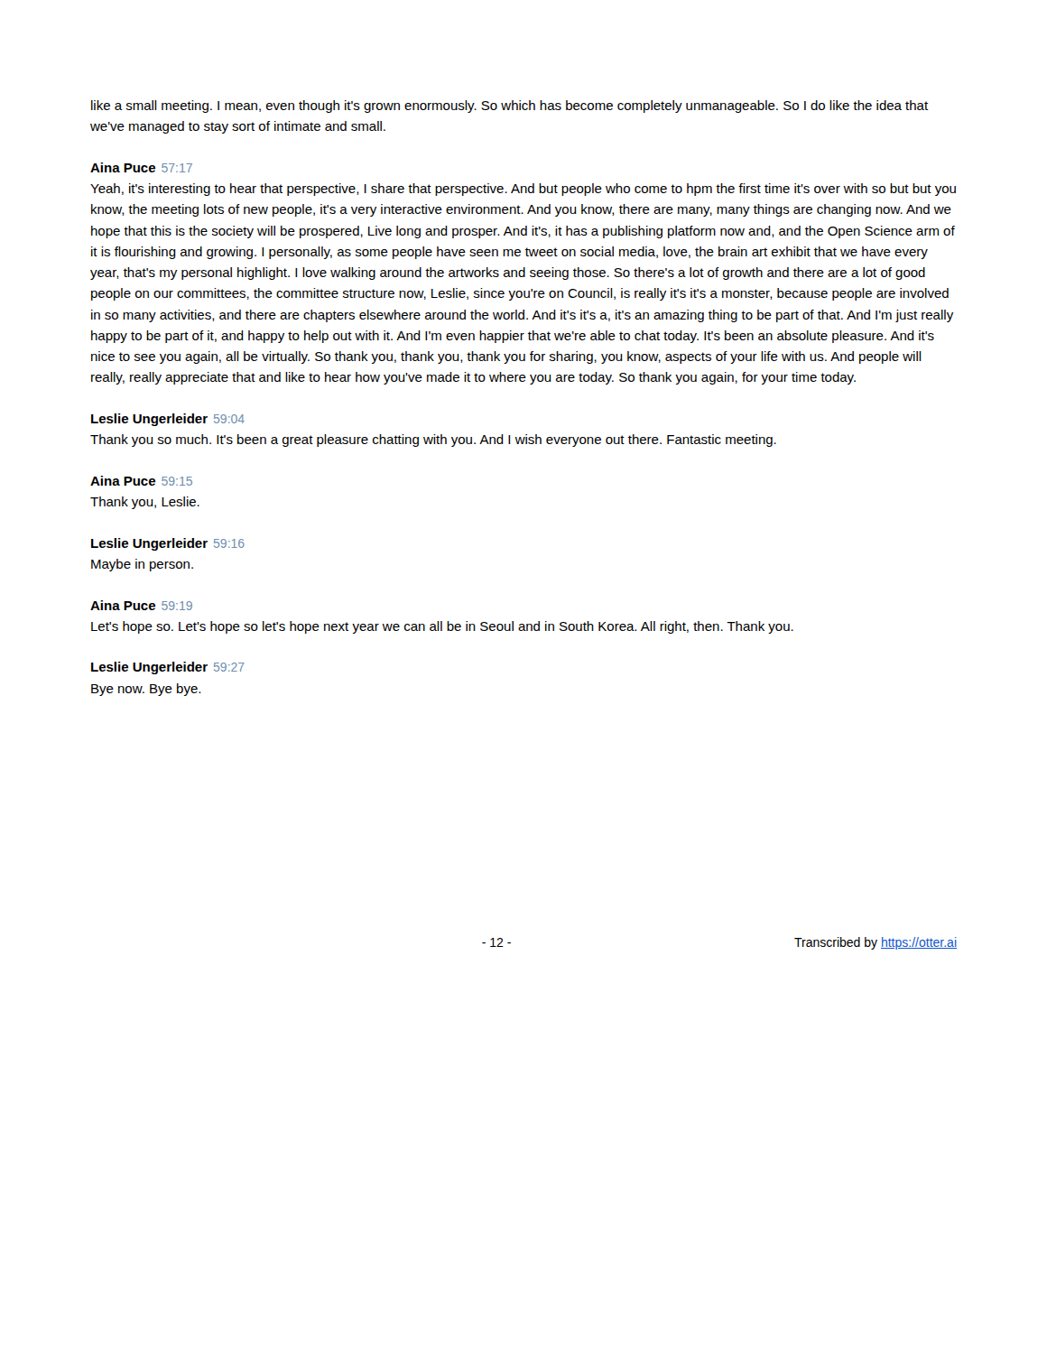like a small meeting. I mean, even though it's grown enormously. So which has become completely unmanageable. So I do like the idea that we've managed to stay sort of intimate and small.
Aina Puce 57:17
Yeah, it's interesting to hear that perspective, I share that perspective. And but people who come to hpm the first time it's over with so but but you know, the meeting lots of new people, it's a very interactive environment. And you know, there are many, many things are changing now. And we hope that this is the society will be prospered, Live long and prosper. And it's, it has a publishing platform now and, and the Open Science arm of it is flourishing and growing. I personally, as some people have seen me tweet on social media, love, the brain art exhibit that we have every year, that's my personal highlight. I love walking around the artworks and seeing those. So there's a lot of growth and there are a lot of good people on our committees, the committee structure now, Leslie, since you're on Council, is really it's it's a monster, because people are involved in so many activities, and there are chapters elsewhere around the world. And it's it's a, it's an amazing thing to be part of that. And I'm just really happy to be part of it, and happy to help out with it. And I'm even happier that we're able to chat today. It's been an absolute pleasure. And it's nice to see you again, all be virtually. So thank you, thank you, thank you for sharing, you know, aspects of your life with us. And people will really, really appreciate that and like to hear how you've made it to where you are today. So thank you again, for your time today.
Leslie Ungerleider 59:04
Thank you so much. It's been a great pleasure chatting with you. And I wish everyone out there. Fantastic meeting.
Aina Puce 59:15
Thank you, Leslie.
Leslie Ungerleider 59:16
Maybe in person.
Aina Puce 59:19
Let's hope so. Let's hope so let's hope next year we can all be in Seoul and in South Korea. All right, then. Thank you.
Leslie Ungerleider 59:27
Bye now. Bye bye.
- 12 -
Transcribed by https://otter.ai